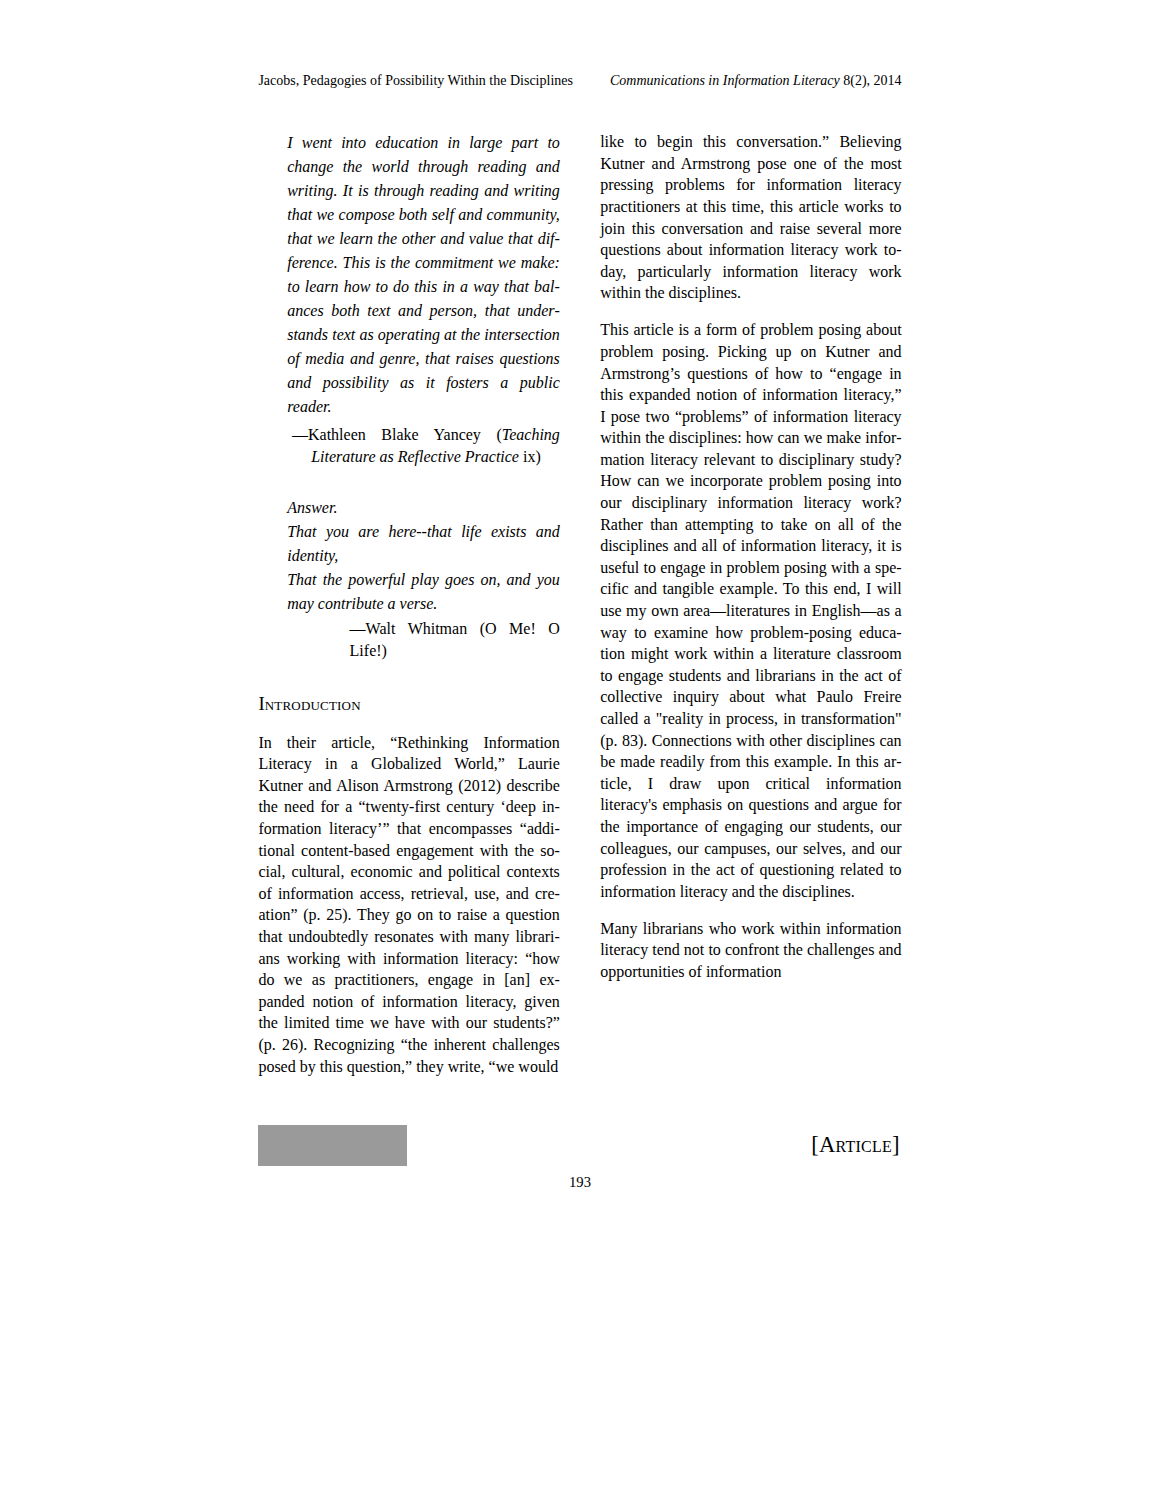Jacobs, Pedagogies of Possibility Within the Disciplines
Communications in Information Literacy 8(2), 2014
I went into education in large part to change the world through reading and writing. It is through reading and writing that we compose both self and community, that we learn the other and value that difference. This is the commitment we make: to learn how to do this in a way that balances both text and person, that understands text as operating at the intersection of media and genre, that raises questions and possibility as it fosters a public reader.
—Kathleen Blake Yancey (Teaching Literature as Reflective Practice ix)
Answer.
That you are here--that life exists and identity,
That the powerful play goes on, and you may contribute a verse.
—Walt Whitman (O Me! O Life!)
Introduction
In their article, “Rethinking Information Literacy in a Globalized World,” Laurie Kutner and Alison Armstrong (2012) describe the need for a “twenty-first century ‘deep information literacy’” that encompasses “additional content-based engagement with the social, cultural, economic and political contexts of information access, retrieval, use, and creation” (p. 25). They go on to raise a question that undoubtedly resonates with many librarians working with information literacy: “how do we as practitioners, engage in [an] expanded notion of information literacy, given the limited time we have with our students?” (p. 26). Recognizing “the inherent challenges posed by this question,” they write, “we would
like to begin this conversation.” Believing Kutner and Armstrong pose one of the most pressing problems for information literacy practitioners at this time, this article works to join this conversation and raise several more questions about information literacy work today, particularly information literacy work within the disciplines.
This article is a form of problem posing about problem posing. Picking up on Kutner and Armstrong’s questions of how to “engage in this expanded notion of information literacy,” I pose two “problems” of information literacy within the disciplines: how can we make information literacy relevant to disciplinary study? How can we incorporate problem posing into our disciplinary information literacy work? Rather than attempting to take on all of the disciplines and all of information literacy, it is useful to engage in problem posing with a specific and tangible example. To this end, I will use my own area—literatures in English—as a way to examine how problem-posing education might work within a literature classroom to engage students and librarians in the act of collective inquiry about what Paulo Freire called a "reality in process, in transformation" (p. 83). Connections with other disciplines can be made readily from this example. In this article, I draw upon critical information literacy's emphasis on questions and argue for the importance of engaging our students, our colleagues, our campuses, our selves, and our profession in the act of questioning related to information literacy and the disciplines.
Many librarians who work within information literacy tend not to confront the challenges and opportunities of information
[Article]
193